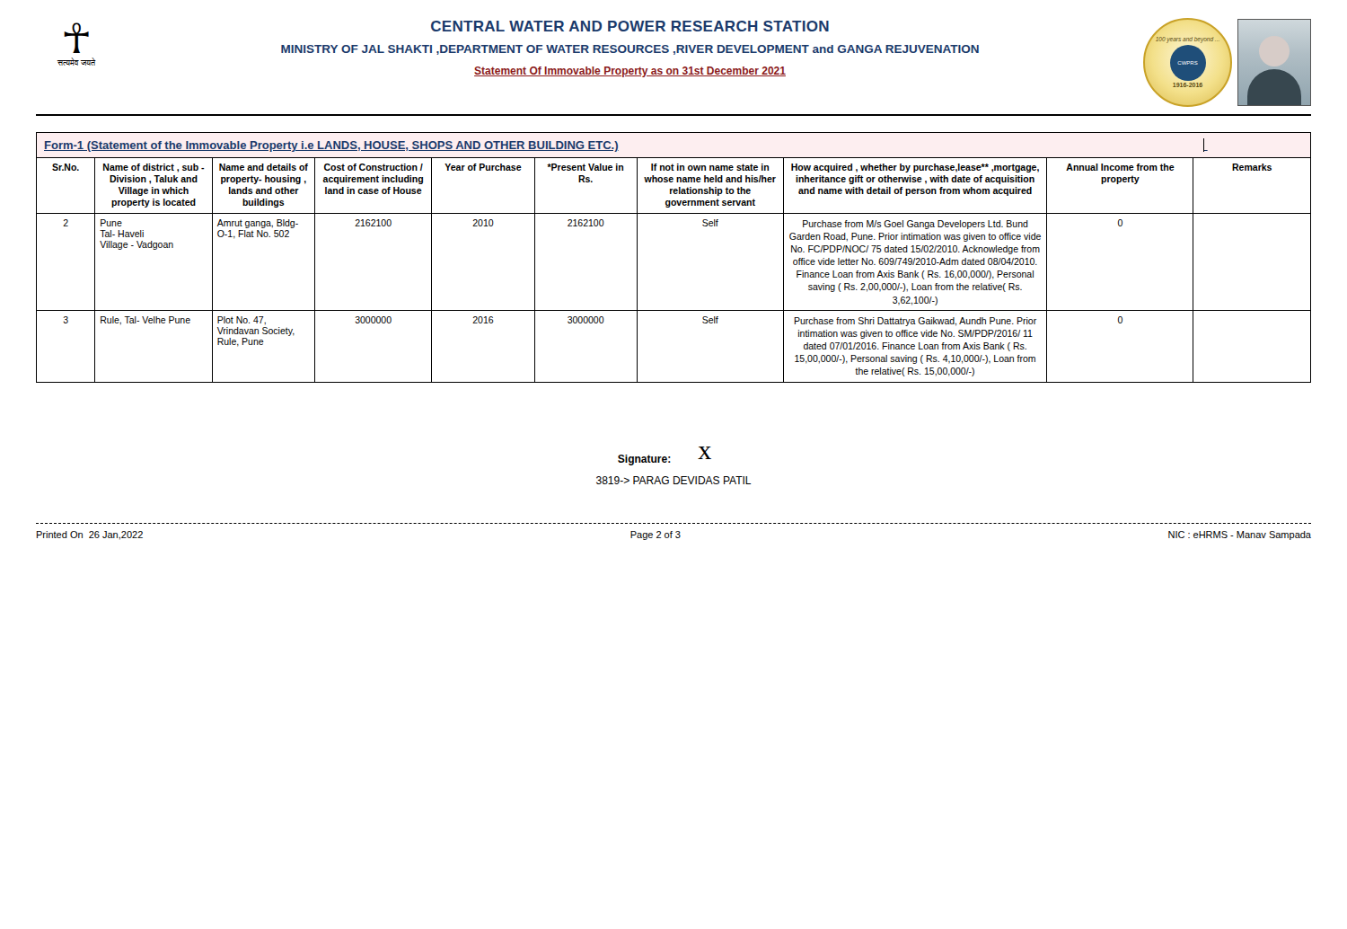☥
सत्यमेव जयते
CENTRAL WATER AND POWER RESEARCH STATION
MINISTRY OF JAL SHAKTI ,DEPARTMENT OF WATER RESOURCES ,RIVER DEVELOPMENT and GANGA REJUVENATION
Statement Of Immovable Property as on 31st December 2021
100 years and beyond ...
CWPRS
1916-2016
Form-1 (Statement of the Immovable Property i.e LANDS, HOUSE, SHOPS AND OTHER BUILDING ETC.)
| Sr.No. | Name of district , sub - Division , Taluk and Village in which property is located | Name and details of property- housing , lands and other buildings | Cost of Construction / acquirement including land in case of House | Year of Purchase | *Present Value in Rs. | If not in own name state in whose name held and his/her relationship to the government servant | How acquired , whether by purchase,lease** ,mortgage, inheritance gift or otherwise , with date of acquisition and name with detail of person from whom acquired | Annual Income from the property | Remarks |
| --- | --- | --- | --- | --- | --- | --- | --- | --- | --- |
| 2 | Pune Tal- Haveli Village - Vadgoan | Amrut ganga, Bldg- O-1, Flat No. 502 | 2162100 | 2010 | 2162100 | Self | Purchase from M/s Goel Ganga Developers Ltd. Bund Garden Road, Pune. Prior intimation was given to office vide No. FC/PDP/NOC/ 75 dated 15/02/2010. Acknowledge from office vide letter No. 609/749/2010-Adm dated 08/04/2010. Finance Loan from Axis Bank ( Rs. 16,00,000/), Personal saving ( Rs. 2,00,000/-), Loan from the relative( Rs. 3,62,100/-) | 0 | |
| 3 | Rule, Tal- Velhe Pune | Plot No. 47, Vrindavan Society, Rule, Pune | 3000000 | 2016 | 3000000 | Self | Purchase from Shri Dattatrya Gaikwad, Aundh Pune. Prior intimation was given to office vide No. SM/PDP/2016/ 11 dated 07/01/2016. Finance Loan from Axis Bank ( Rs. 15,00,000/-), Personal saving ( Rs. 4,10,000/-), Loan from the relative( Rs. 15,00,000/-) | 0 | |
Signature:
x
3819-> PARAG DEVIDAS PATIL
Printed On 26 Jan,2022
Page 2 of 3
NIC : eHRMS - Manav Sampada